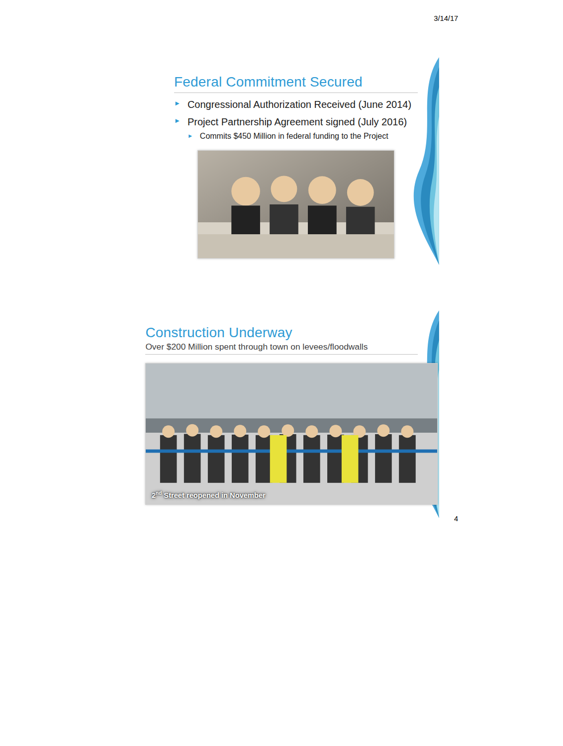3/14/17
Federal Commitment Secured
Congressional Authorization Received (June 2014)
Project Partnership Agreement signed (July 2016)
Commits $450 Million in federal funding to the Project
Construction Underway
Over $200 Million spent through town on levees/floodwalls
2nd Street reopened in November
4